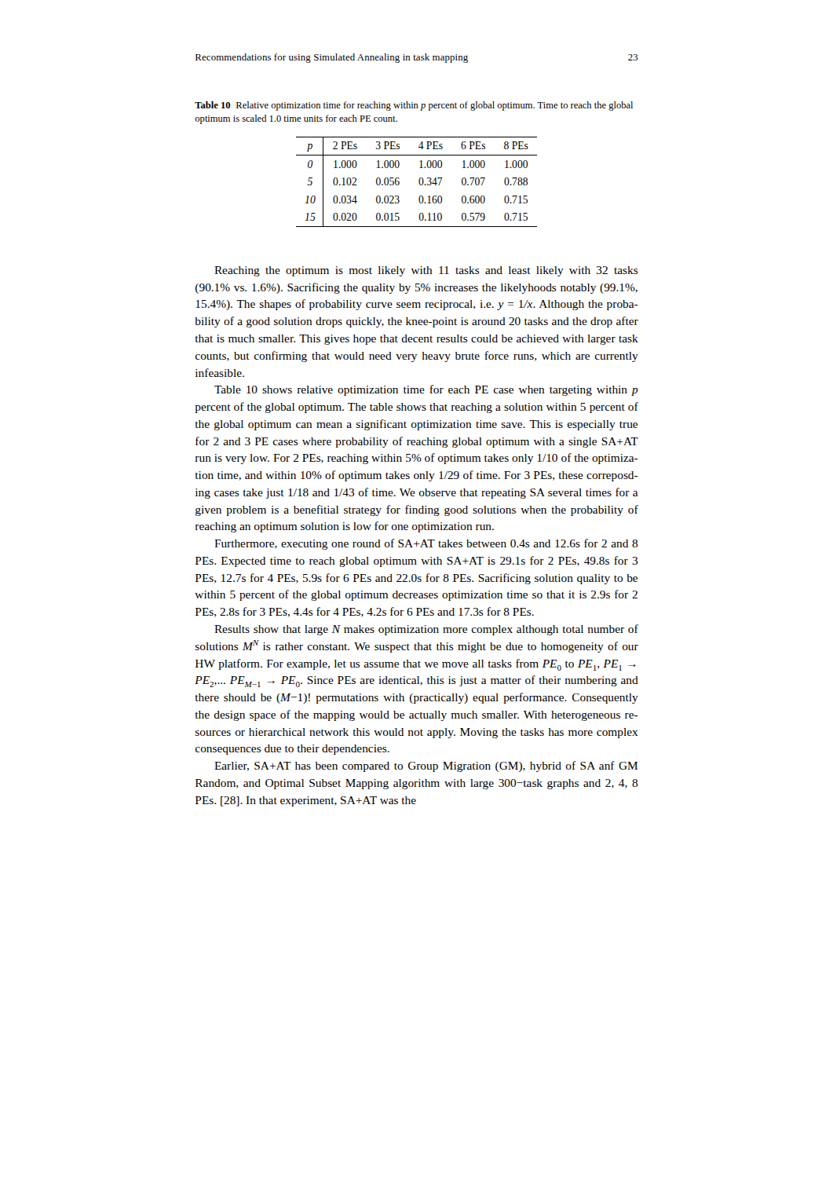Recommendations for using Simulated Annealing in task mapping 23
Table 10 Relative optimization time for reaching within p percent of global optimum. Time to reach the global optimum is scaled 1.0 time units for each PE count.
| p | 2 PEs | 3 PEs | 4 PEs | 6 PEs | 8 PEs |
| --- | --- | --- | --- | --- | --- |
| 0 | 1.000 | 1.000 | 1.000 | 1.000 | 1.000 |
| 5 | 0.102 | 0.056 | 0.347 | 0.707 | 0.788 |
| 10 | 0.034 | 0.023 | 0.160 | 0.600 | 0.715 |
| 15 | 0.020 | 0.015 | 0.110 | 0.579 | 0.715 |
Reaching the optimum is most likely with 11 tasks and least likely with 32 tasks (90.1% vs. 1.6%). Sacrificing the quality by 5% increases the likelyhoods notably (99.1%, 15.4%). The shapes of probability curve seem reciprocal, i.e. y = 1/x. Although the probability of a good solution drops quickly, the knee-point is around 20 tasks and the drop after that is much smaller. This gives hope that decent results could be achieved with larger task counts, but confirming that would need very heavy brute force runs, which are currently infeasible.
Table 10 shows relative optimization time for each PE case when targeting within p percent of the global optimum. The table shows that reaching a solution within 5 percent of the global optimum can mean a significant optimization time save. This is especially true for 2 and 3 PE cases where probability of reaching global optimum with a single SA+AT run is very low. For 2 PEs, reaching within 5% of optimum takes only 1/10 of the optimization time, and within 10% of optimum takes only 1/29 of time. For 3 PEs, these correposding cases take just 1/18 and 1/43 of time. We observe that repeating SA several times for a given problem is a benefitial strategy for finding good solutions when the probability of reaching an optimum solution is low for one optimization run.
Furthermore, executing one round of SA+AT takes between 0.4s and 12.6s for 2 and 8 PEs. Expected time to reach global optimum with SA+AT is 29.1s for 2 PEs, 49.8s for 3 PEs, 12.7s for 4 PEs, 5.9s for 6 PEs and 22.0s for 8 PEs. Sacrificing solution quality to be within 5 percent of the global optimum decreases optimization time so that it is 2.9s for 2 PEs, 2.8s for 3 PEs, 4.4s for 4 PEs, 4.2s for 6 PEs and 17.3s for 8 PEs.
Results show that large N makes optimization more complex although total number of solutions MN is rather constant. We suspect that this might be due to homogeneity of our HW platform. For example, let us assume that we move all tasks from PE0 to PE1, PE1 → PE2,... PEM−1 → PE0. Since PEs are identical, this is just a matter of their numbering and there should be (M−1)! permutations with (practically) equal performance. Consequently the design space of the mapping would be actually much smaller. With heterogeneous resources or hierarchical network this would not apply. Moving the tasks has more complex consequences due to their dependencies.
Earlier, SA+AT has been compared to Group Migration (GM), hybrid of SA anf GM Random, and Optimal Subset Mapping algorithm with large 300−task graphs and 2, 4, 8 PEs. [28]. In that experiment, SA+AT was the